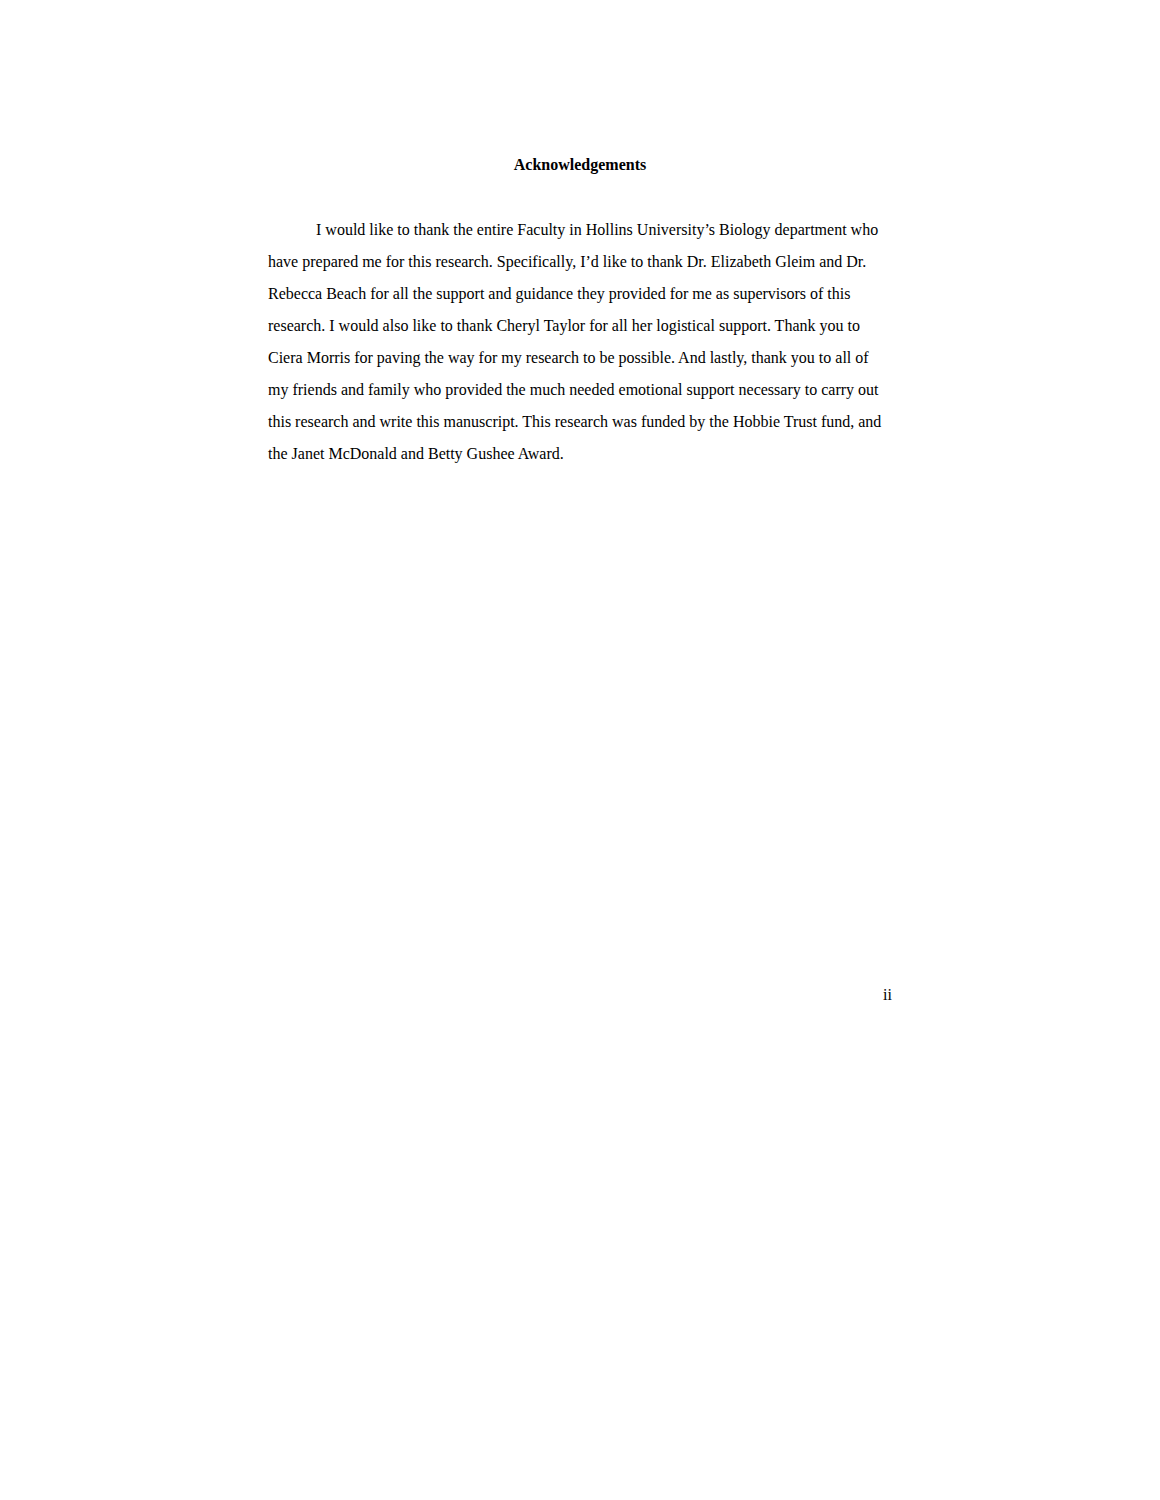Acknowledgements
I would like to thank the entire Faculty in Hollins University’s Biology department who have prepared me for this research. Specifically, I’d like to thank Dr. Elizabeth Gleim and Dr. Rebecca Beach for all the support and guidance they provided for me as supervisors of this research. I would also like to thank Cheryl Taylor for all her logistical support. Thank you to Ciera Morris for paving the way for my research to be possible. And lastly, thank you to all of my friends and family who provided the much needed emotional support necessary to carry out this research and write this manuscript. This research was funded by the Hobbie Trust fund, and the Janet McDonald and Betty Gushee Award.
ii